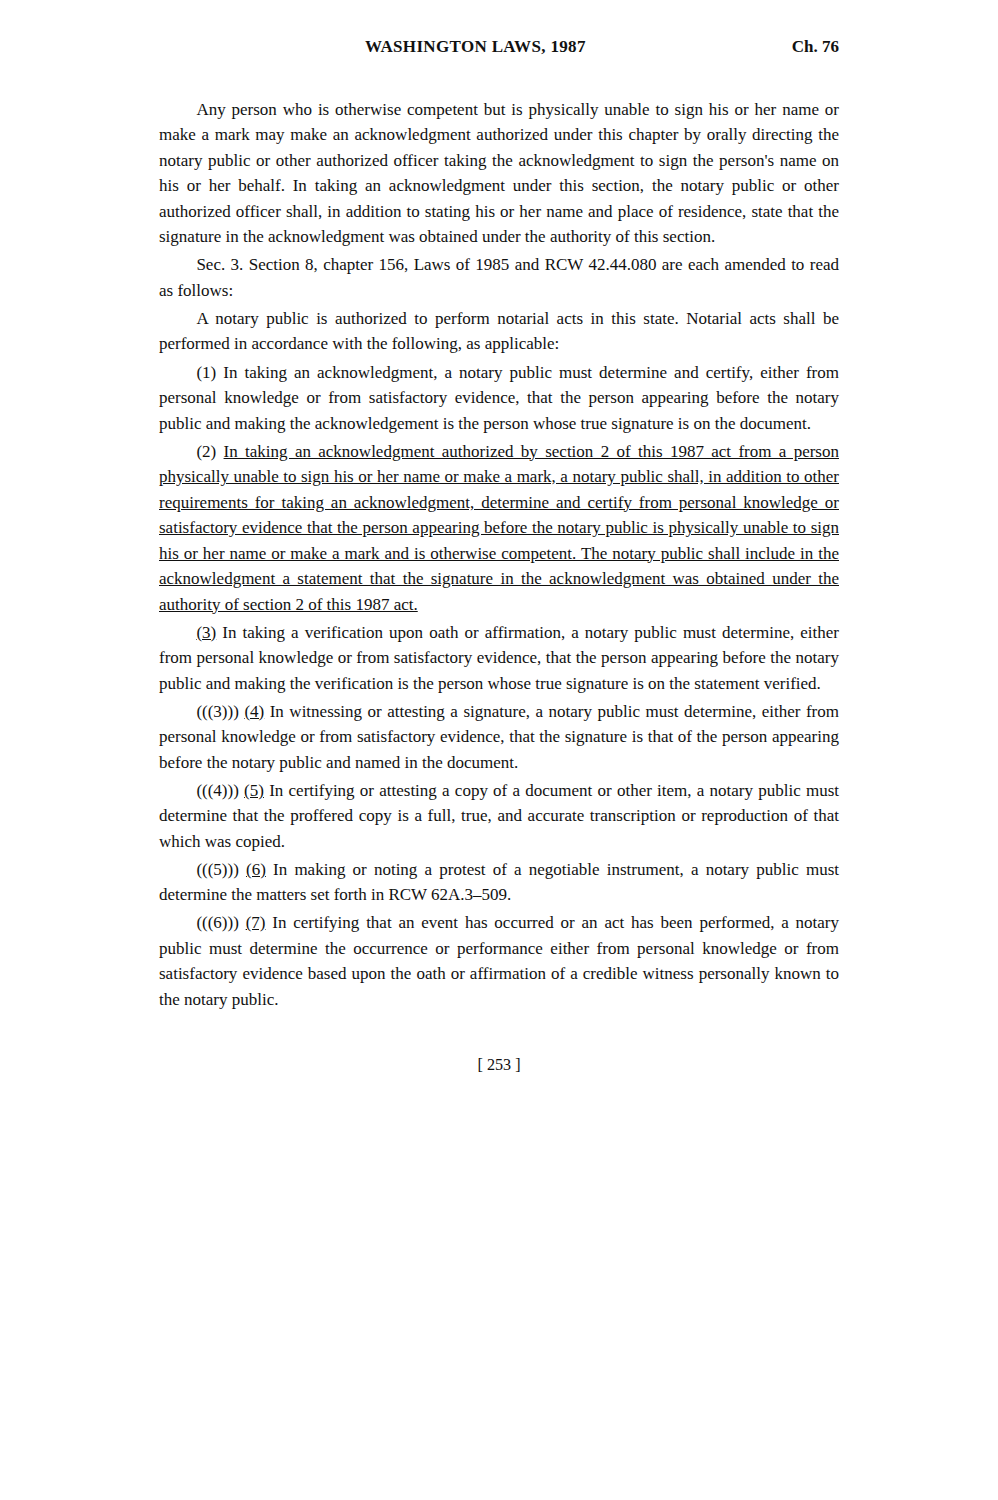WASHINGTON LAWS, 1987 Ch. 76
Any person who is otherwise competent but is physically unable to sign his or her name or make a mark may make an acknowledgment authorized under this chapter by orally directing the notary public or other authorized officer taking the acknowledgment to sign the person's name on his or her behalf. In taking an acknowledgment under this section, the notary public or other authorized officer shall, in addition to stating his or her name and place of residence, state that the signature in the acknowledgment was obtained under the authority of this section.
Sec. 3. Section 8, chapter 156, Laws of 1985 and RCW 42.44.080 are each amended to read as follows:
A notary public is authorized to perform notarial acts in this state. Notarial acts shall be performed in accordance with the following, as applicable:
(1) In taking an acknowledgment, a notary public must determine and certify, either from personal knowledge or from satisfactory evidence, that the person appearing before the notary public and making the acknowledgement is the person whose true signature is on the document.
(2) In taking an acknowledgment authorized by section 2 of this 1987 act from a person physically unable to sign his or her name or make a mark, a notary public shall, in addition to other requirements for taking an acknowledgment, determine and certify from personal knowledge or satisfactory evidence that the person appearing before the notary public is physically unable to sign his or her name or make a mark and is otherwise competent. The notary public shall include in the acknowledgment a statement that the signature in the acknowledgment was obtained under the authority of section 2 of this 1987 act.
(3) In taking a verification upon oath or affirmation, a notary public must determine, either from personal knowledge or from satisfactory evidence, that the person appearing before the notary public and making the verification is the person whose true signature is on the statement verified.
(((3))) (4) In witnessing or attesting a signature, a notary public must determine, either from personal knowledge or from satisfactory evidence, that the signature is that of the person appearing before the notary public and named in the document.
(((4))) (5) In certifying or attesting a copy of a document or other item, a notary public must determine that the proffered copy is a full, true, and accurate transcription or reproduction of that which was copied.
(((5))) (6) In making or noting a protest of a negotiable instrument, a notary public must determine the matters set forth in RCW 62A.3–509.
(((6))) (7) In certifying that an event has occurred or an act has been performed, a notary public must determine the occurrence or performance either from personal knowledge or from satisfactory evidence based upon the oath or affirmation of a credible witness personally known to the notary public.
[ 253 ]